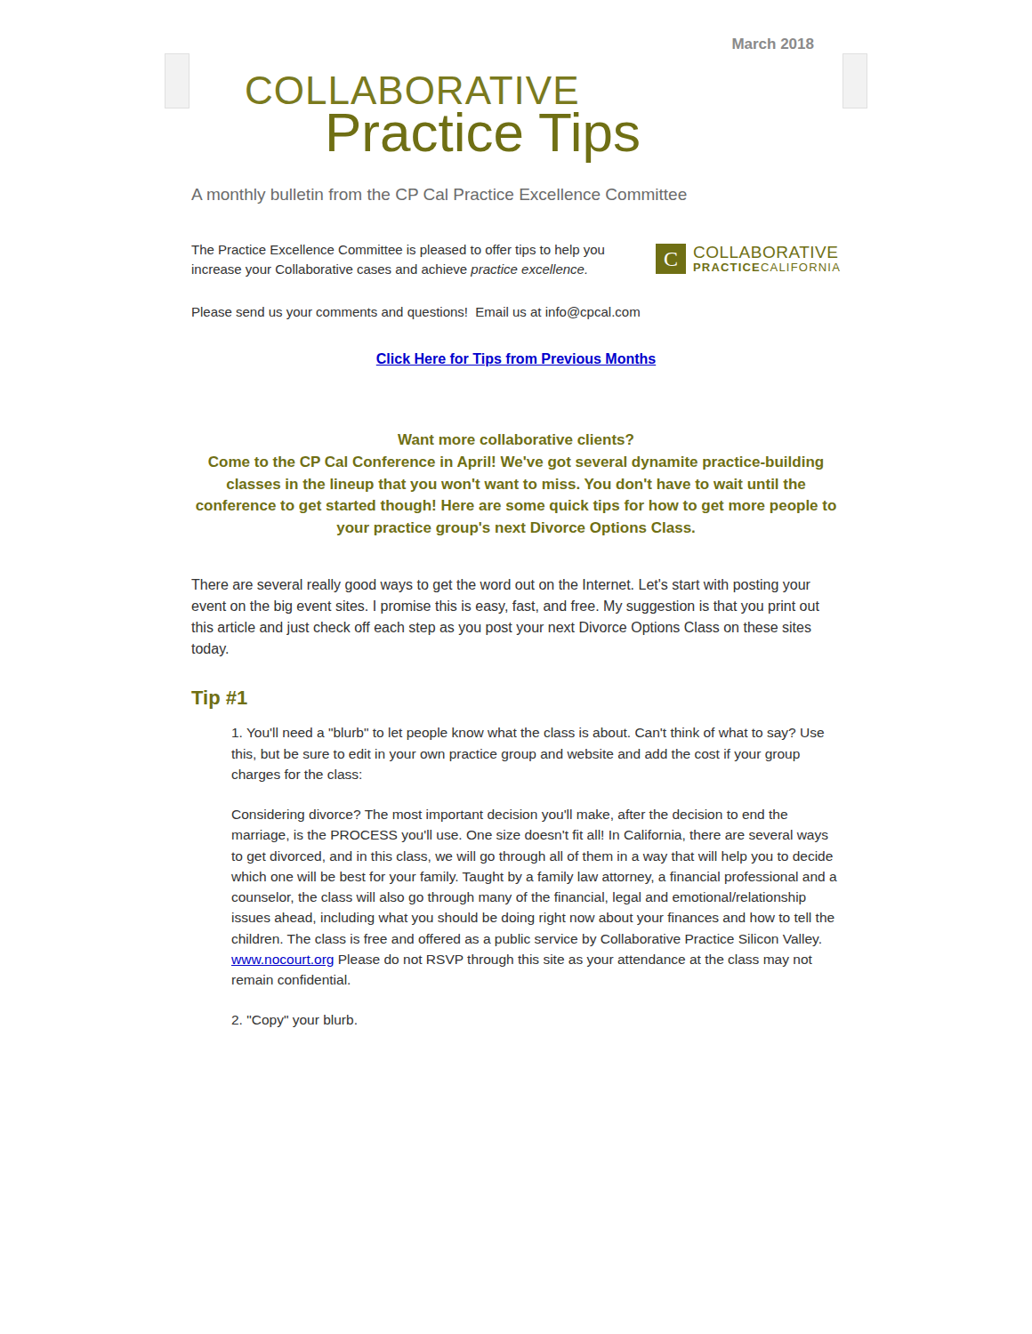March 2018
COLLABORATIVE
Practice Tips
A monthly bulletin from the CP Cal Practice Excellence Committee
The Practice Excellence Committee is pleased to offer tips to help you increase your Collaborative cases and achieve practice excellence.
C
COLLABORATIVE
PRACTICECALIFORNIA
Please send us your comments and questions! Email us at info@cpcal.com
Click Here for Tips from Previous Months
Want more collaborative clients?
Come to the CP Cal Conference in April! We've got several dynamite practice-building classes in the lineup that you won't want to miss. You don't have to wait until the conference to get started though! Here are some quick tips for how to get more people to your practice group's next Divorce Options Class.
There are several really good ways to get the word out on the Internet. Let's start with posting your event on the big event sites. I promise this is easy, fast, and free. My suggestion is that you print out this article and just check off each step as you post your next Divorce Options Class on these sites today.
Tip #1
1. You'll need a "blurb" to let people know what the class is about. Can't think of what to say? Use this, but be sure to edit in your own practice group and website and add the cost if your group charges for the class:
Considering divorce? The most important decision you'll make, after the decision to end the marriage, is the PROCESS you'll use. One size doesn't fit all! In California, there are several ways to get divorced, and in this class, we will go through all of them in a way that will help you to decide which one will be best for your family. Taught by a family law attorney, a financial professional and a counselor, the class will also go through many of the financial, legal and emotional/relationship issues ahead, including what you should be doing right now about your finances and how to tell the children. The class is free and offered as a public service by Collaborative Practice Silicon Valley. www.nocourt.org Please do not RSVP through this site as your attendance at the class may not remain confidential.
2. "Copy" your blurb.